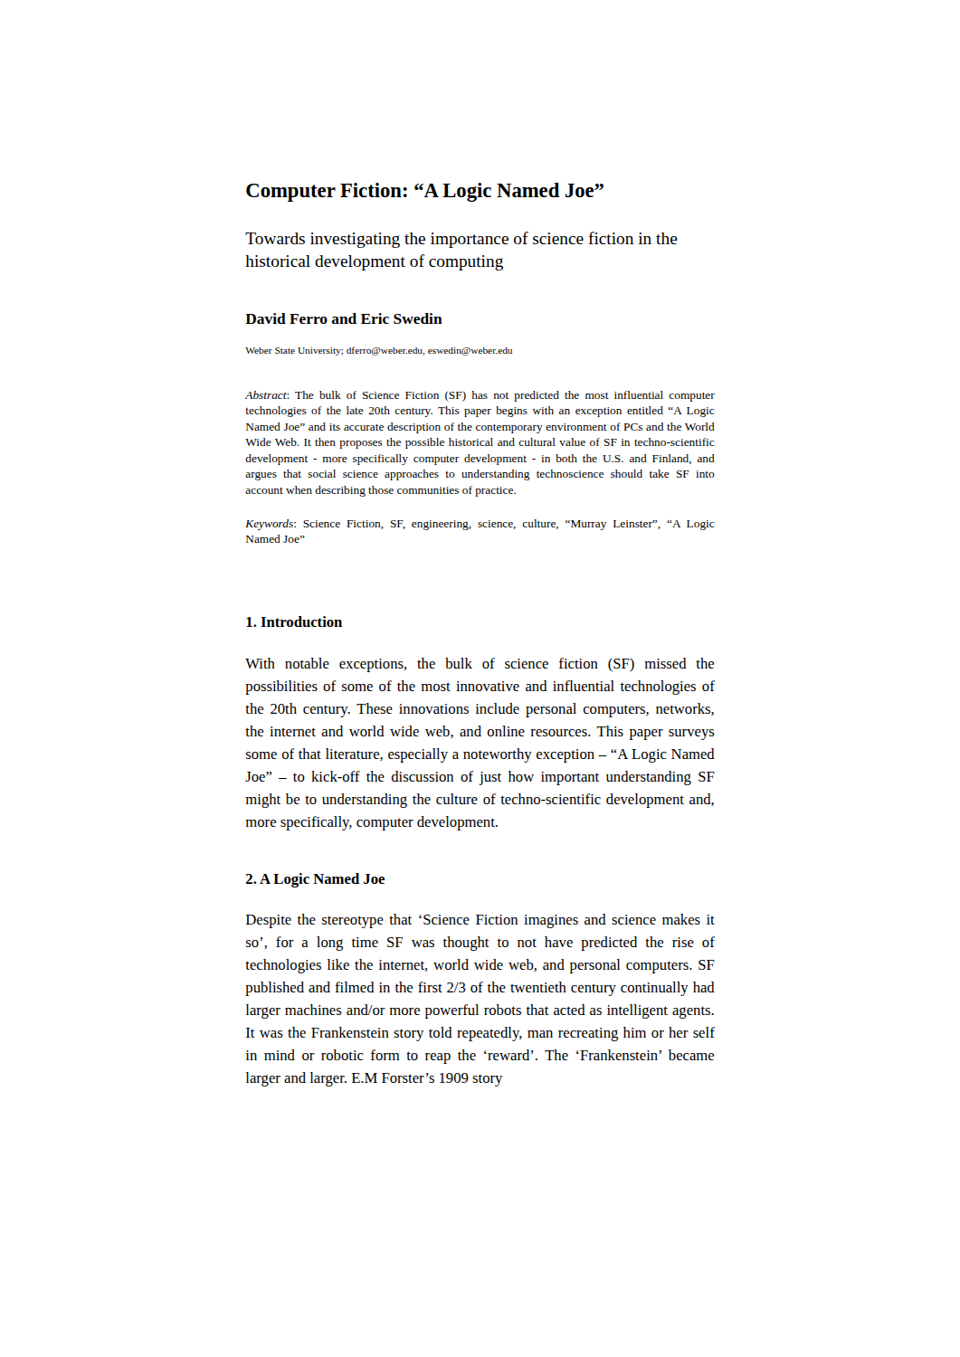Computer Fiction: “A Logic Named Joe”
Towards investigating the importance of science fiction in the historical development of computing
David Ferro and Eric Swedin
Weber State University; dferro@weber.edu, eswedin@weber.edu
Abstract: The bulk of Science Fiction (SF) has not predicted the most influential computer technologies of the late 20th century. This paper begins with an exception entitled “A Logic Named Joe” and its accurate description of the contemporary environment of PCs and the World Wide Web. It then proposes the possible historical and cultural value of SF in techno-scientific development - more specifically computer development - in both the U.S. and Finland, and argues that social science approaches to understanding technoscience should take SF into account when describing those communities of practice.
Keywords: Science Fiction, SF, engineering, science, culture, “Murray Leinster”, “A Logic Named Joe”
1. Introduction
With notable exceptions, the bulk of science fiction (SF) missed the possibilities of some of the most innovative and influential technologies of the 20th century. These innovations include personal computers, networks, the internet and world wide web, and online resources. This paper surveys some of that literature, especially a noteworthy exception – “A Logic Named Joe” – to kick-off the discussion of just how important understanding SF might be to understanding the culture of techno-scientific development and, more specifically, computer development.
2. A Logic Named Joe
Despite the stereotype that ‘Science Fiction imagines and science makes it so’, for a long time SF was thought to not have predicted the rise of technologies like the internet, world wide web, and personal computers. SF published and filmed in the first 2/3 of the twentieth century continually had larger machines and/or more powerful robots that acted as intelligent agents. It was the Frankenstein story told repeatedly, man recreating him or her self in mind or robotic form to reap the ‘reward’. The ‘Frankenstein’ became larger and larger. E.M Forster’s 1909 story